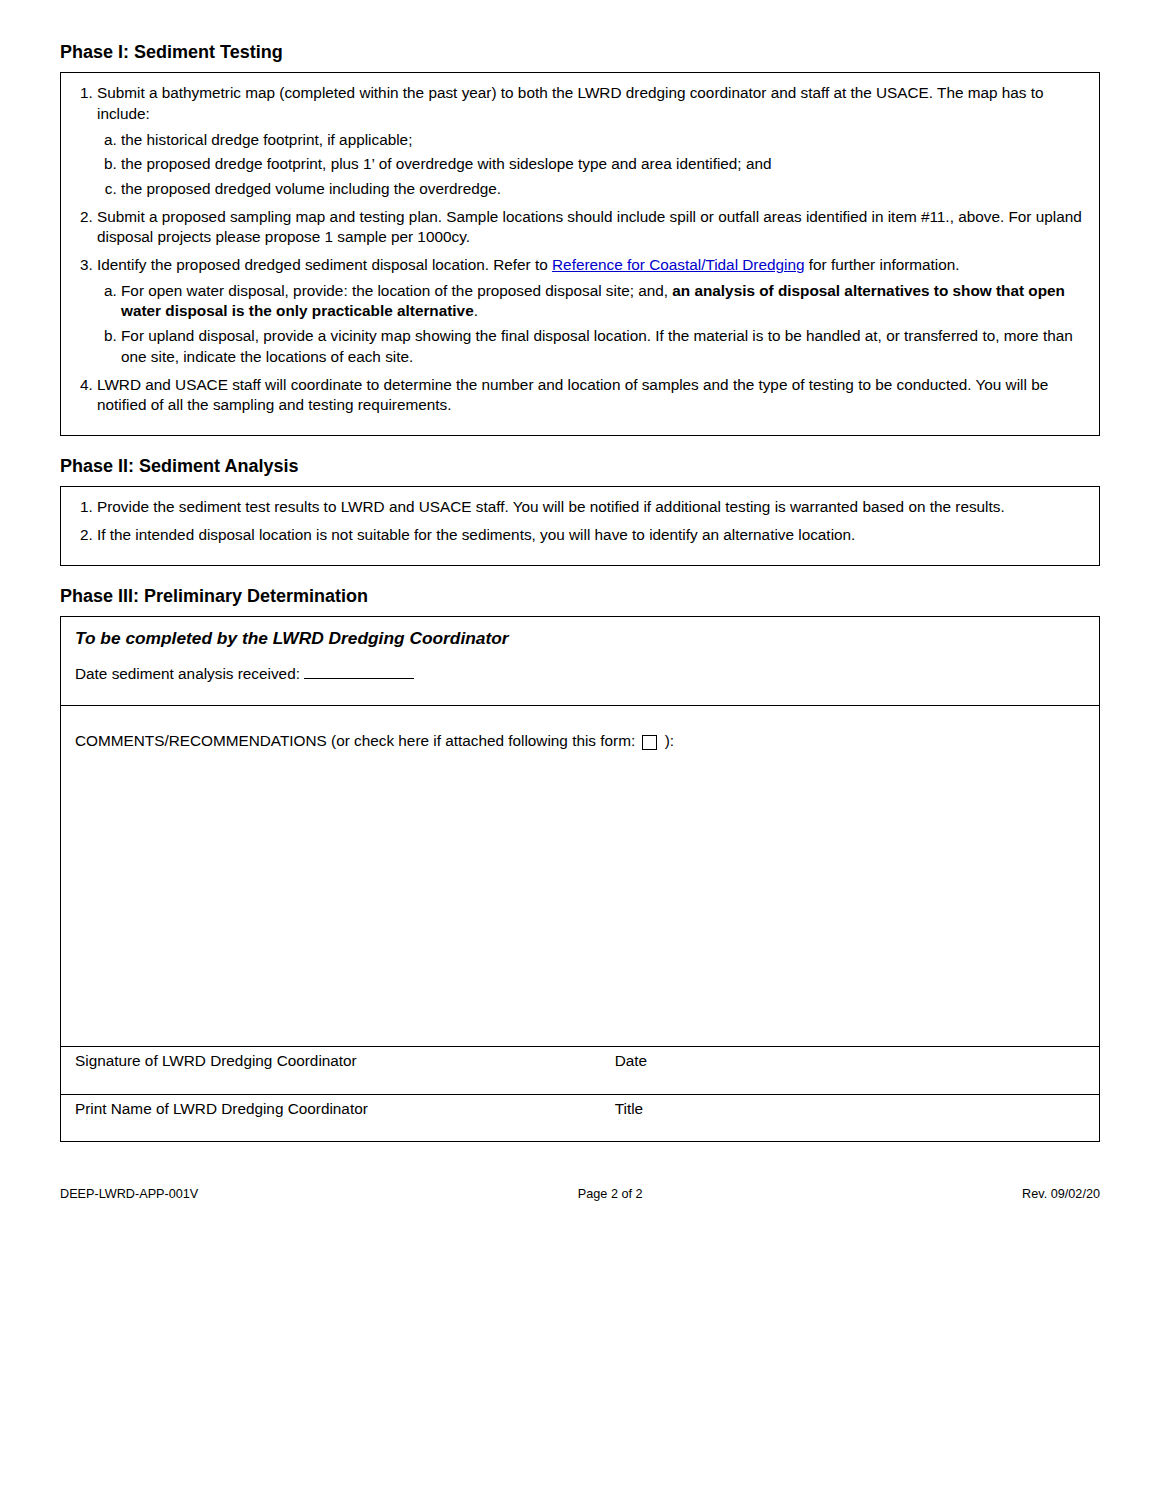Phase I: Sediment Testing
Submit a bathymetric map (completed within the past year) to both the LWRD dredging coordinator and staff at the USACE. The map has to include:
the historical dredge footprint, if applicable;
the proposed dredge footprint, plus 1’ of overdredge with sideslope type and area identified; and
the proposed dredged volume including the overdredge.
Submit a proposed sampling map and testing plan. Sample locations should include spill or outfall areas identified in item #11., above. For upland disposal projects please propose 1 sample per 1000cy.
Identify the proposed dredged sediment disposal location. Refer to Reference for Coastal/Tidal Dredging for further information.
For open water disposal, provide: the location of the proposed disposal site; and, an analysis of disposal alternatives to show that open water disposal is the only practicable alternative.
For upland disposal, provide a vicinity map showing the final disposal location. If the material is to be handled at, or transferred to, more than one site, indicate the locations of each site.
LWRD and USACE staff will coordinate to determine the number and location of samples and the type of testing to be conducted. You will be notified of all the sampling and testing requirements.
Phase II: Sediment Analysis
Provide the sediment test results to LWRD and USACE staff. You will be notified if additional testing is warranted based on the results.
If the intended disposal location is not suitable for the sediments, you will have to identify an alternative location.
Phase III: Preliminary Determination
To be completed by the LWRD Dredging Coordinator
Date sediment analysis received:
COMMENTS/RECOMMENDATIONS (or check here if attached following this form: ):
| Signature of LWRD Dredging Coordinator | Date |
| Print Name of LWRD Dredging Coordinator | Title |
DEEP-LWRD-APP-001V Page 2 of 2 Rev. 09/02/20